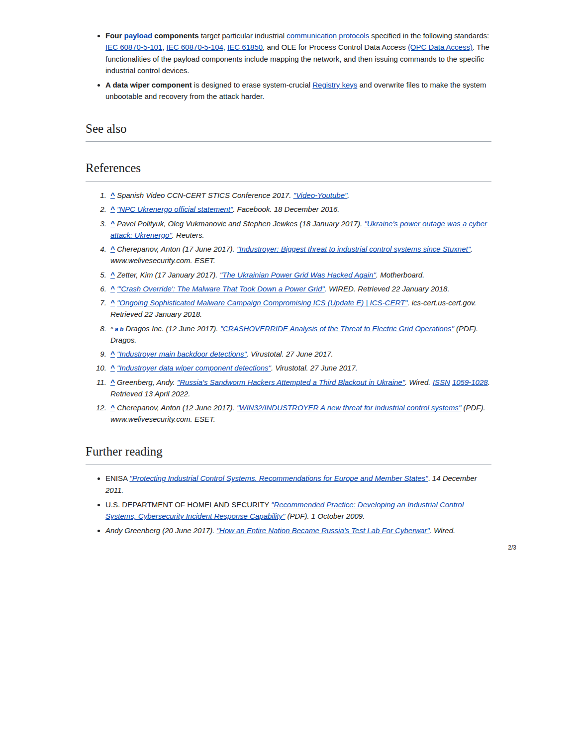Four payload components target particular industrial communication protocols specified in the following standards: IEC 60870-5-101, IEC 60870-5-104, IEC 61850, and OLE for Process Control Data Access (OPC Data Access). The functionalities of the payload components include mapping the network, and then issuing commands to the specific industrial control devices.
A data wiper component is designed to erase system-crucial Registry keys and overwrite files to make the system unbootable and recovery from the attack harder.
See also
References
^ Spanish Video CCN-CERT STICS Conference 2017. "Video-Youtube".
^ "NPC Ukrenergo official statement". Facebook. 18 December 2016.
^ Pavel Polityuk, Oleg Vukmanovic and Stephen Jewkes (18 January 2017). "Ukraine's power outage was a cyber attack: Ukrenergo". Reuters.
^ Cherepanov, Anton (17 June 2017). "Industroyer: Biggest threat to industrial control systems since Stuxnet". www.welivesecurity.com. ESET.
^ Zetter, Kim (17 January 2017). "The Ukrainian Power Grid Was Hacked Again". Motherboard.
^ "'Crash Override': The Malware That Took Down a Power Grid". WIRED. Retrieved 22 January 2018.
^ "Ongoing Sophisticated Malware Campaign Compromising ICS (Update E) | ICS-CERT". ics-cert.us-cert.gov. Retrieved 22 January 2018.
^ a b Dragos Inc. (12 June 2017). "CRASHOVERRIDE Analysis of the Threat to Electric Grid Operations" (PDF). Dragos.
^ "Industroyer main backdoor detections". Virustotal. 27 June 2017.
^ "Industroyer data wiper component detections". Virustotal. 27 June 2017.
^ Greenberg, Andy. "Russia's Sandworm Hackers Attempted a Third Blackout in Ukraine". Wired. ISSN 1059-1028. Retrieved 13 April 2022.
^ Cherepanov, Anton (12 June 2017). "WIN32/INDUSTROYER A new threat for industrial control systems" (PDF). www.welivesecurity.com. ESET.
Further reading
ENISA "Protecting Industrial Control Systems. Recommendations for Europe and Member States". 14 December 2011.
U.S. DEPARTMENT OF HOMELAND SECURITY "Recommended Practice: Developing an Industrial Control Systems, Cybersecurity Incident Response Capability" (PDF). 1 October 2009.
Andy Greenberg (20 June 2017). "How an Entire Nation Became Russia's Test Lab For Cyberwar". Wired.
2/3